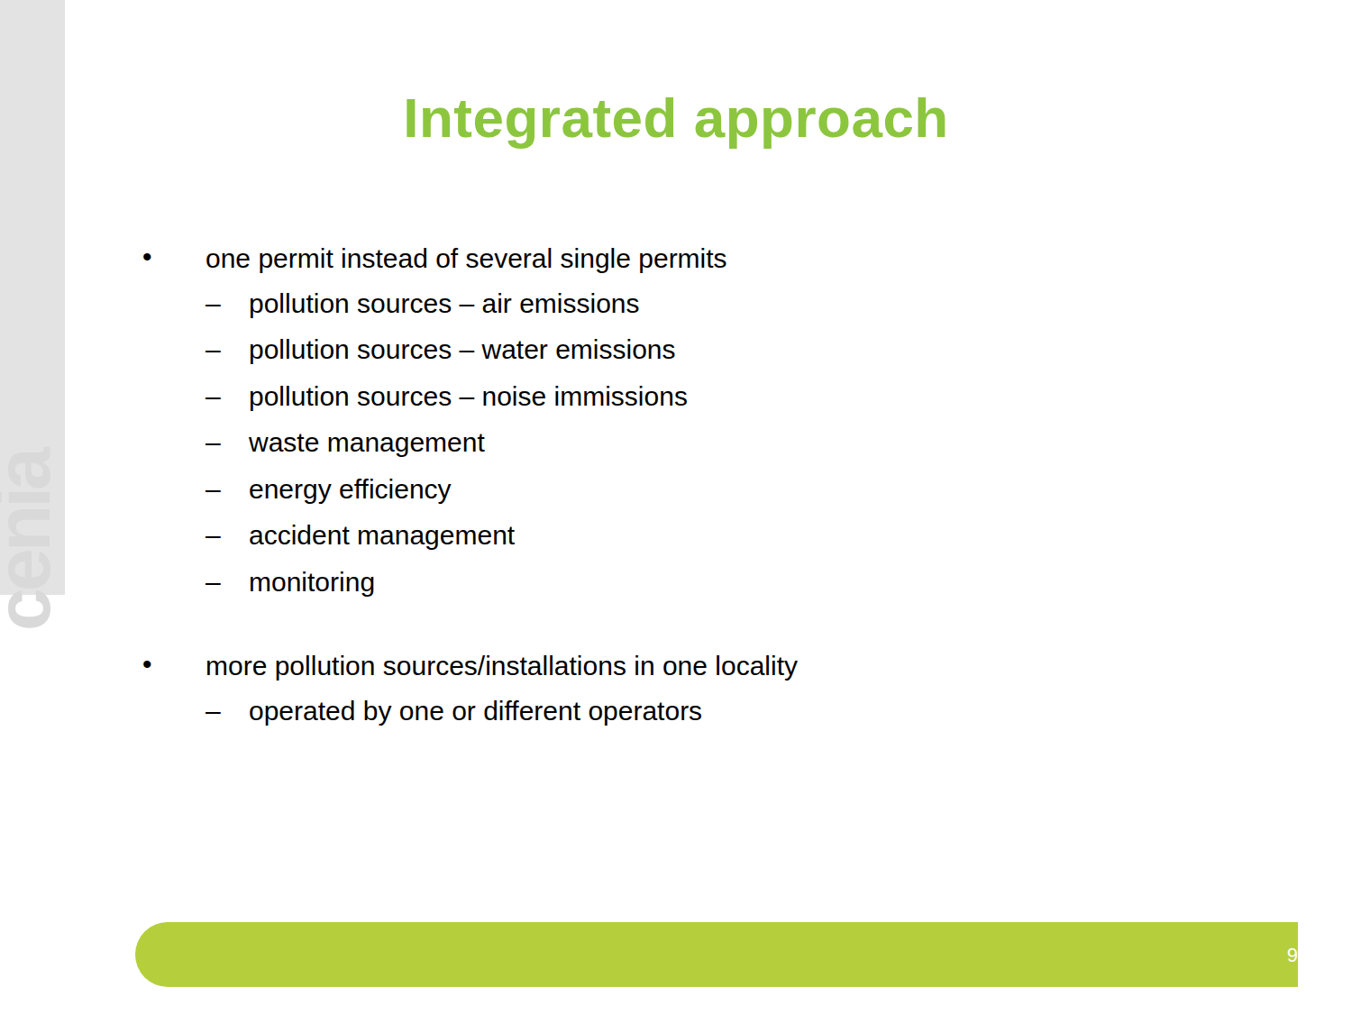cenia
Integrated approach
one permit instead of several single permits
pollution sources – air emissions
pollution sources – water emissions
pollution sources – noise immissions
waste management
energy efficiency
accident management
monitoring
more pollution sources/installations in one locality
operated by one or different operators
9